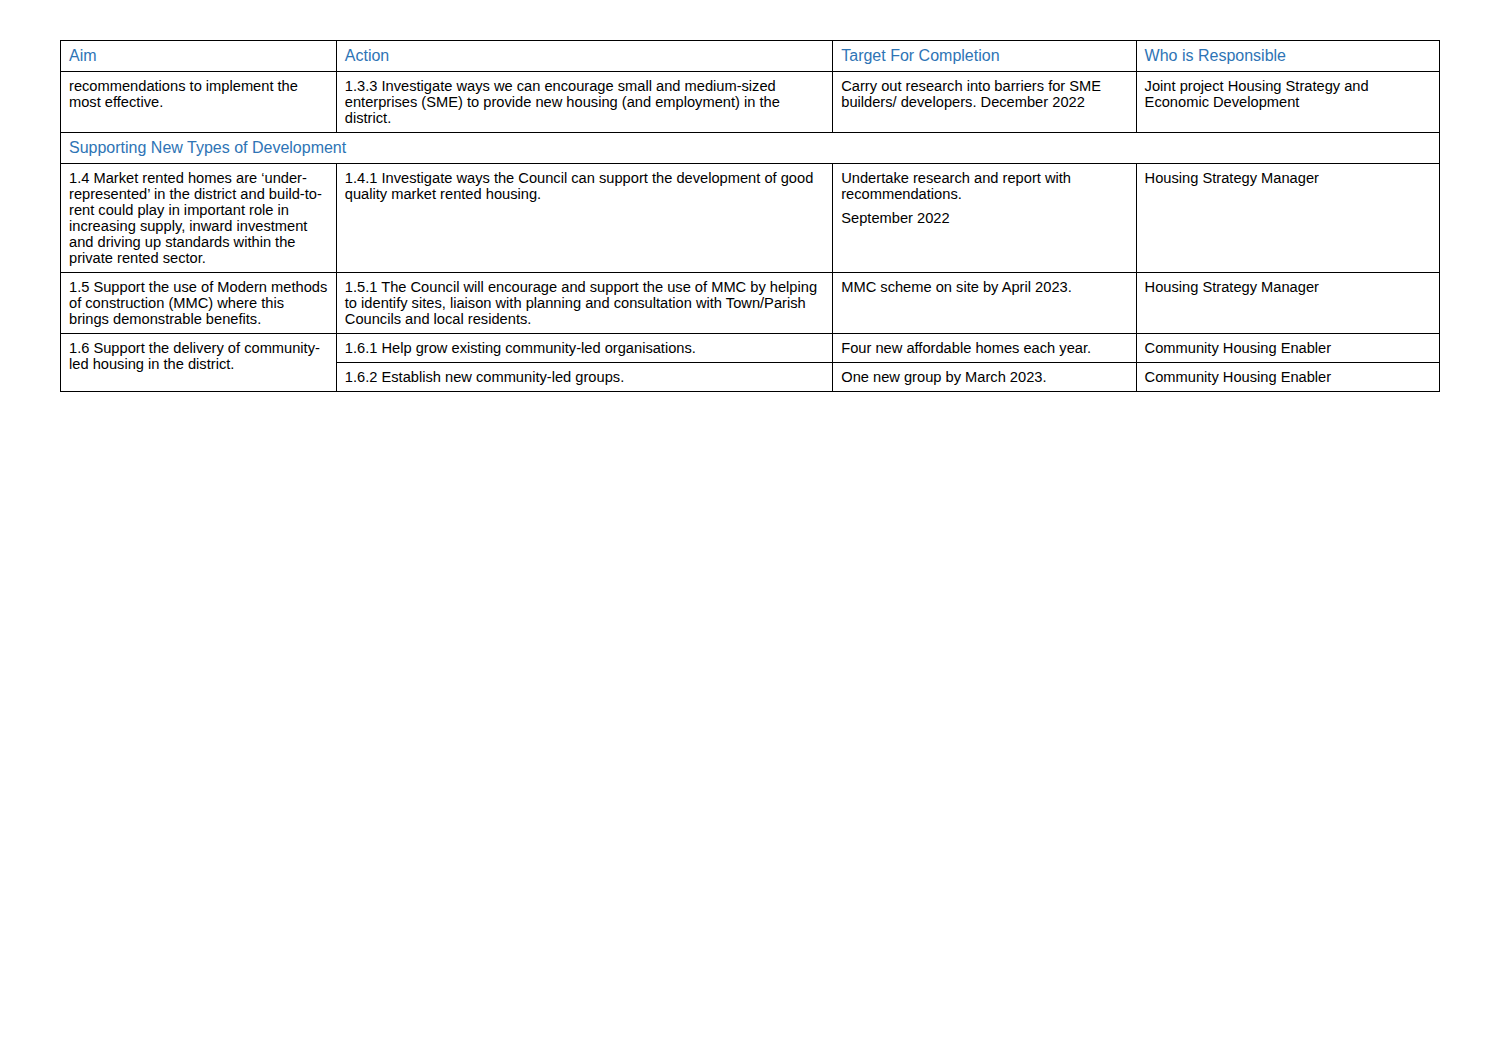| Aim | Action | Target For Completion | Who is Responsible |
| --- | --- | --- | --- |
| recommendations to implement the most effective. | 1.3.3 Investigate ways we can encourage small and medium-sized enterprises (SME) to provide new housing (and employment) in the district. | Carry out research into barriers for SME builders/ developers. December 2022 | Joint project Housing Strategy and Economic Development |
| Supporting New Types of Development |
| 1.4 Market rented homes are ‘under-represented’ in the district and build-to-rent could play in important role in increasing supply, inward investment and driving up standards within the private rented sector. | 1.4.1 Investigate ways the Council can support the development of good quality market rented housing. | Undertake research and report with recommendations. September 2022 | Housing Strategy Manager |
| 1.5 Support the use of Modern methods of construction (MMC) where this brings demonstrable benefits. | 1.5.1 The Council will encourage and support the use of MMC by helping to identify sites, liaison with planning and consultation with Town/Parish Councils and local residents. | MMC scheme on site by April 2023. | Housing Strategy Manager |
| 1.6 Support the delivery of community-led housing in the district. | 1.6.1 Help grow existing community-led organisations. | Four new affordable homes each year. | Community Housing Enabler |
| 1.6.2 Establish new community-led groups. | One new group by March 2023. | Community Housing Enabler |